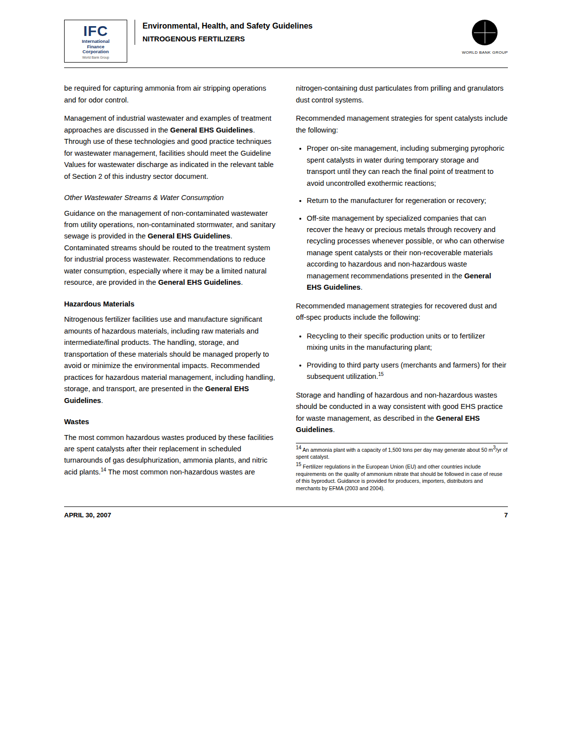IFC
International
Finance
Corporation
World Bank Group
Environmental, Health, and Safety Guidelines
NITROGENOUS FERTILIZERS
WORLD BANK GROUP
be required for capturing ammonia from air stripping operations and for odor control.
Management of industrial wastewater and examples of treatment approaches are discussed in the General EHS Guidelines. Through use of these technologies and good practice techniques for wastewater management, facilities should meet the Guideline Values for wastewater discharge as indicated in the relevant table of Section 2 of this industry sector document.
Other Wastewater Streams & Water Consumption
Guidance on the management of non-contaminated wastewater from utility operations, non-contaminated stormwater, and sanitary sewage is provided in the General EHS Guidelines. Contaminated streams should be routed to the treatment system for industrial process wastewater. Recommendations to reduce water consumption, especially where it may be a limited natural resource, are provided in the General EHS Guidelines.
Hazardous Materials
Nitrogenous fertilizer facilities use and manufacture significant amounts of hazardous materials, including raw materials and intermediate/final products. The handling, storage, and transportation of these materials should be managed properly to avoid or minimize the environmental impacts. Recommended practices for hazardous material management, including handling, storage, and transport, are presented in the General EHS Guidelines.
Wastes
The most common hazardous wastes produced by these facilities are spent catalysts after their replacement in scheduled turnarounds of gas desulphurization, ammonia plants, and nitric acid plants.14 The most common non-hazardous wastes are nitrogen-containing dust particulates from prilling and granulators dust control systems.
Recommended management strategies for spent catalysts include the following:
Proper on-site management, including submerging pyrophoric spent catalysts in water during temporary storage and transport until they can reach the final point of treatment to avoid uncontrolled exothermic reactions;
Return to the manufacturer for regeneration or recovery;
Off-site management by specialized companies that can recover the heavy or precious metals through recovery and recycling processes whenever possible, or who can otherwise manage spent catalysts or their non-recoverable materials according to hazardous and non-hazardous waste management recommendations presented in the General EHS Guidelines.
Recommended management strategies for recovered dust and off-spec products include the following:
Recycling to their specific production units or to fertilizer mixing units in the manufacturing plant;
Providing to third party users (merchants and farmers) for their subsequent utilization.15
Storage and handling of hazardous and non-hazardous wastes should be conducted in a way consistent with good EHS practice for waste management, as described in the General EHS Guidelines.
14 An ammonia plant with a capacity of 1,500 tons per day may generate about 50 m3/yr of spent catalyst.
15 Fertilizer regulations in the European Union (EU) and other countries include requirements on the quality of ammonium nitrate that should be followed in case of reuse of this byproduct. Guidance is provided for producers, importers, distributors and merchants by EFMA (2003 and 2004).
APRIL 30, 2007 7